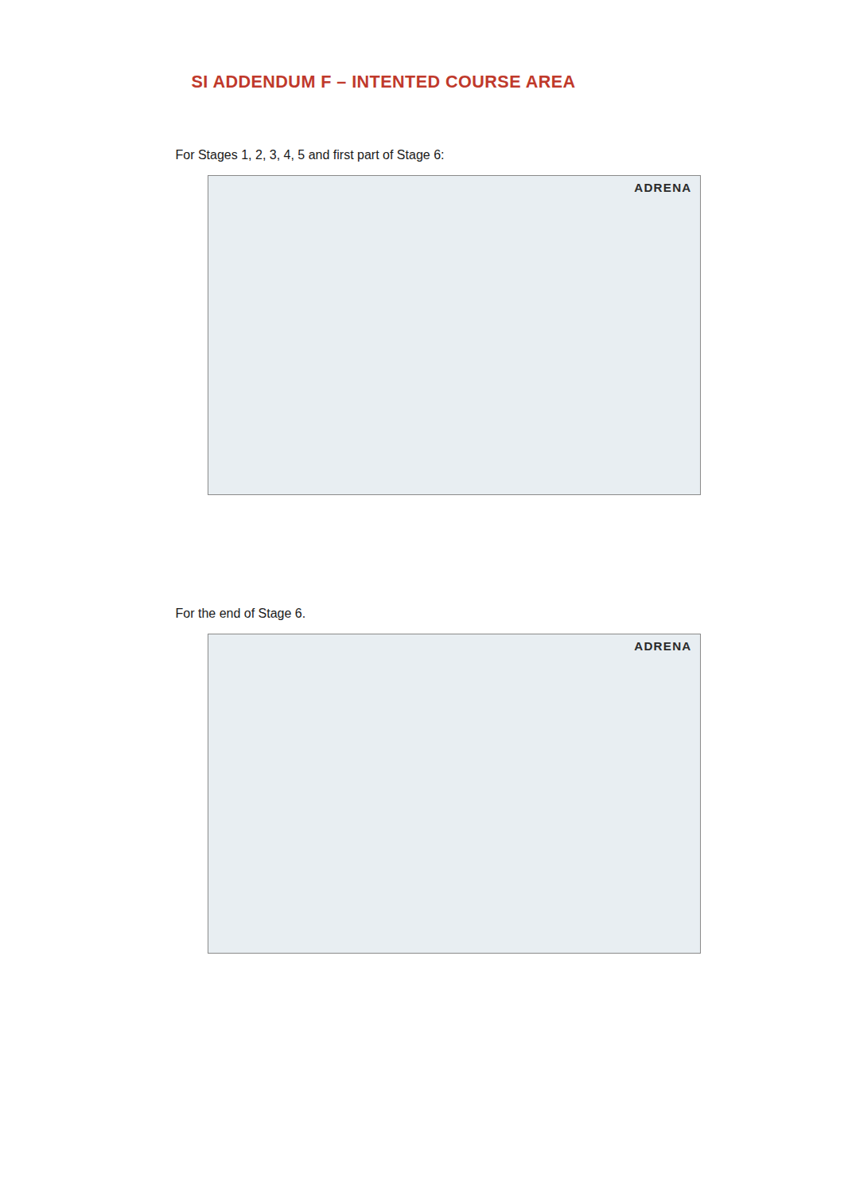SI ADDENDUM F – INTENTED COURSE AREA
For Stages 1, 2, 3, 4, 5 and first part of Stage 6:
ADRENA
For the end of Stage 6.
ADRENA